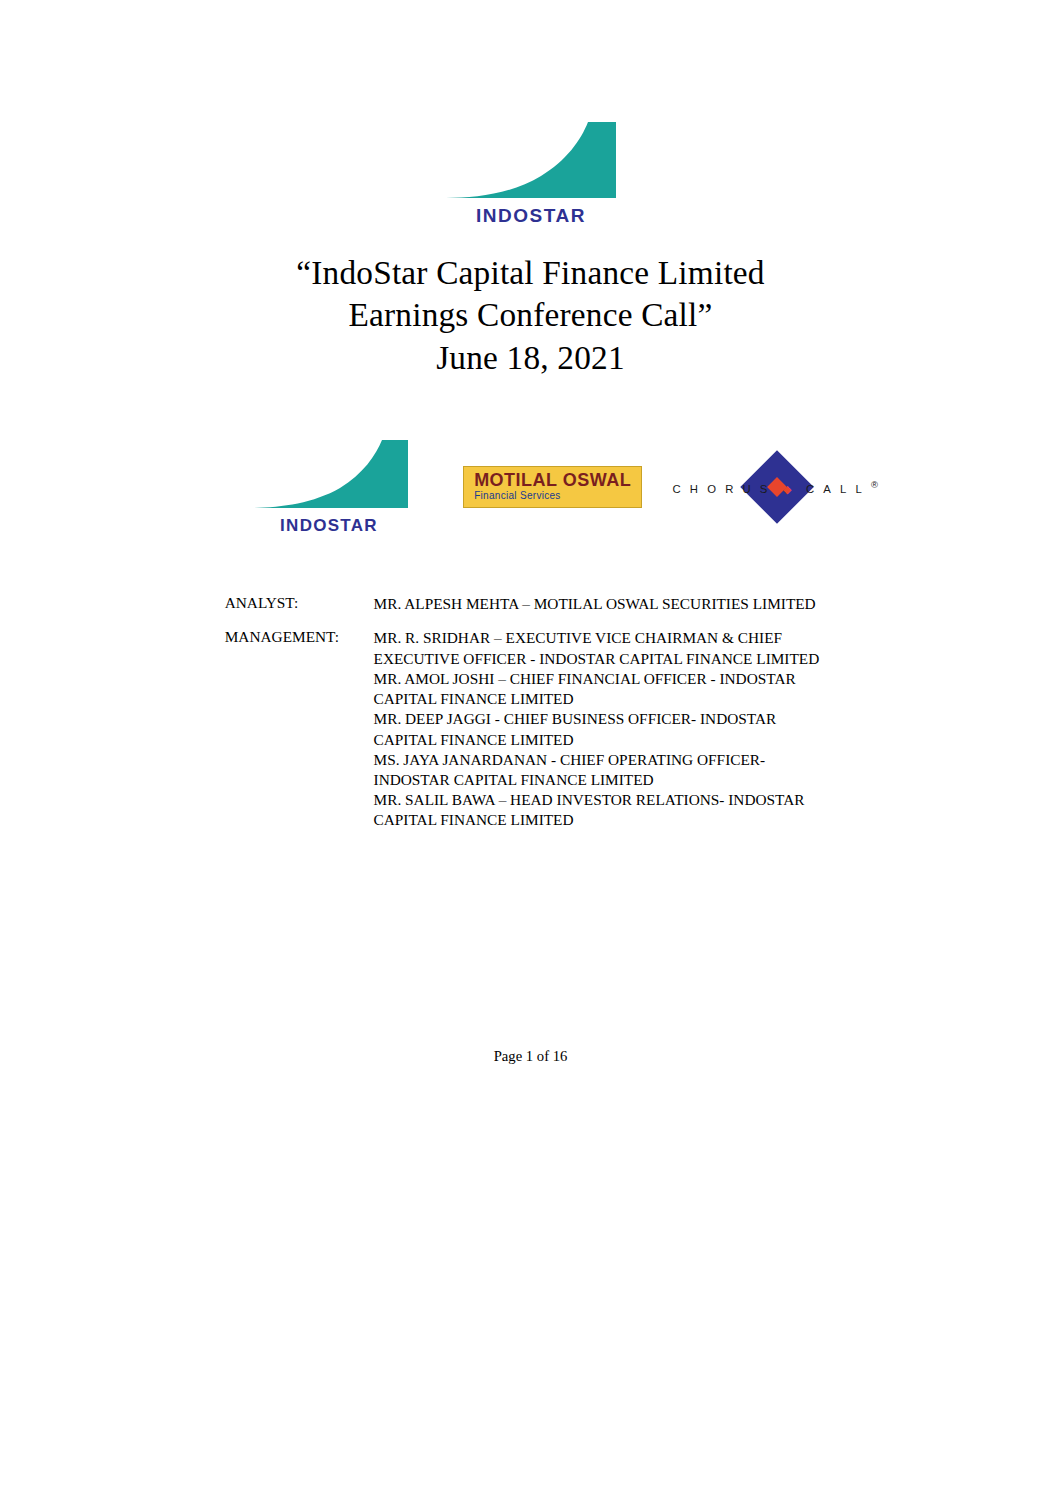INDOSTAR
“IndoStar Capital Finance Limited
Earnings Conference Call”
June 18, 2021
INDOSTAR
MOTILAL OSWAL
Financial Services
C H O R U S ◆ C A L L ®
| ANALYST: | MR. ALPESH MEHTA – MOTILAL OSWAL SECURITIES LIMITED |
| MANAGEMENT: | MR. R. SRIDHAR – EXECUTIVE VICE CHAIRMAN & CHIEF EXECUTIVE OFFICER - INDOSTAR CAPITAL FINANCE LIMITED MR. AMOL JOSHI – CHIEF FINANCIAL OFFICER - INDOSTAR CAPITAL FINANCE LIMITED MR. DEEP JAGGI - CHIEF BUSINESS OFFICER- INDOSTAR CAPITAL FINANCE LIMITED MS. JAYA JANARDANAN - CHIEF OPERATING OFFICER- INDOSTAR CAPITAL FINANCE LIMITED MR. SALIL BAWA – HEAD INVESTOR RELATIONS- INDOSTAR CAPITAL FINANCE LIMITED |
Page 1 of 16